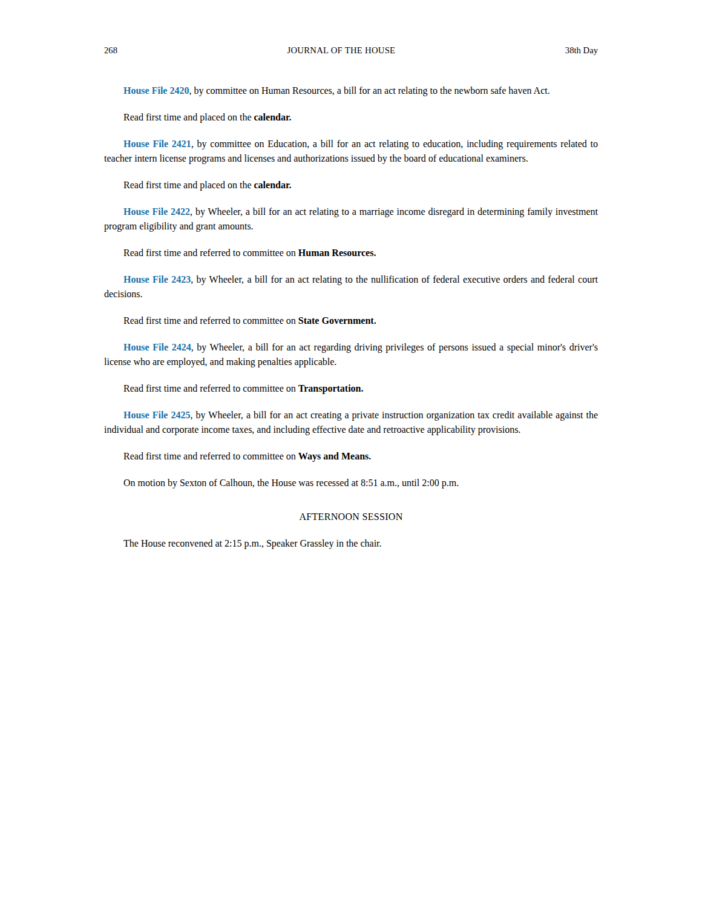268 JOURNAL OF THE HOUSE 38th Day
House File 2420, by committee on Human Resources, a bill for an act relating to the newborn safe haven Act.
Read first time and placed on the calendar.
House File 2421, by committee on Education, a bill for an act relating to education, including requirements related to teacher intern license programs and licenses and authorizations issued by the board of educational examiners.
Read first time and placed on the calendar.
House File 2422, by Wheeler, a bill for an act relating to a marriage income disregard in determining family investment program eligibility and grant amounts.
Read first time and referred to committee on Human Resources.
House File 2423, by Wheeler, a bill for an act relating to the nullification of federal executive orders and federal court decisions.
Read first time and referred to committee on State Government.
House File 2424, by Wheeler, a bill for an act regarding driving privileges of persons issued a special minor's driver's license who are employed, and making penalties applicable.
Read first time and referred to committee on Transportation.
House File 2425, by Wheeler, a bill for an act creating a private instruction organization tax credit available against the individual and corporate income taxes, and including effective date and retroactive applicability provisions.
Read first time and referred to committee on Ways and Means.
On motion by Sexton of Calhoun, the House was recessed at 8:51 a.m., until 2:00 p.m.
AFTERNOON SESSION
The House reconvened at 2:15 p.m., Speaker Grassley in the chair.